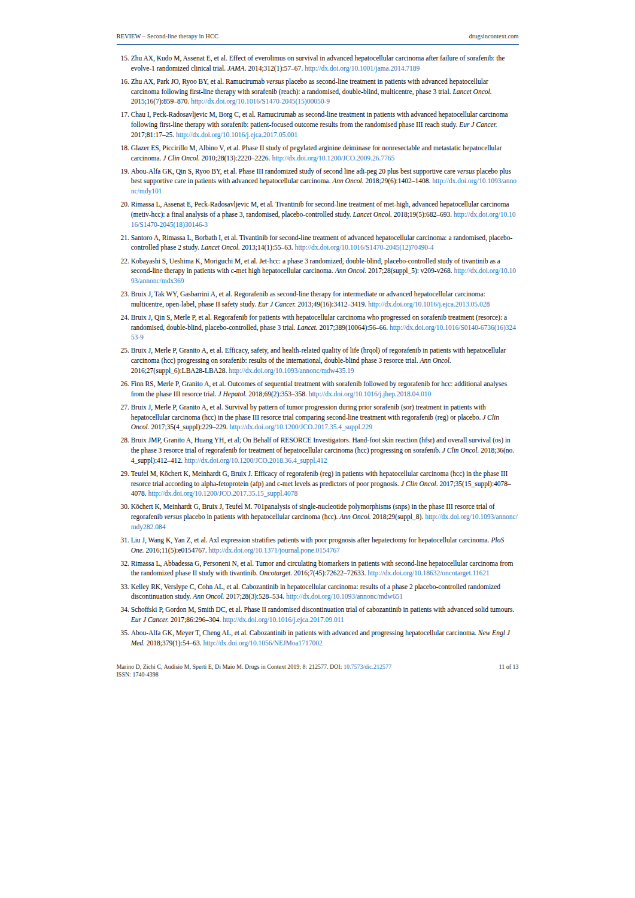REVIEW – Second-line therapy in HCC
drugsincontext.com
Zhu AX, Kudo M, Assenat E, et al. Effect of everolimus on survival in advanced hepatocellular carcinoma after failure of sorafenib: the evolve-1 randomized clinical trial. JAMA. 2014;312(1):57–67. http://dx.doi.org/10.1001/jama.2014.7189
Zhu AX, Park JO, Ryoo BY, et al. Ramucirumab versus placebo as second-line treatment in patients with advanced hepatocellular carcinoma following first-line therapy with sorafenib (reach): a randomised, double-blind, multicentre, phase 3 trial. Lancet Oncol. 2015;16(7):859–870. http://dx.doi.org/10.1016/S1470-2045(15)00050-9
Chau I, Peck-Radosavljevic M, Borg C, et al. Ramucirumab as second-line treatment in patients with advanced hepatocellular carcinoma following first-line therapy with sorafenib: patient-focused outcome results from the randomised phase III reach study. Eur J Cancer. 2017;81:17–25. http://dx.doi.org/10.1016/j.ejca.2017.05.001
Glazer ES, Piccirillo M, Albino V, et al. Phase II study of pegylated arginine deiminase for nonresectable and metastatic hepatocellular carcinoma. J Clin Oncol. 2010;28(13):2220–2226. http://dx.doi.org/10.1200/JCO.2009.26.7765
Abou-Alfa GK, Qin S, Ryoo BY, et al. Phase III randomized study of second line adi-peg 20 plus best supportive care versus placebo plus best supportive care in patients with advanced hepatocellular carcinoma. Ann Oncol. 2018;29(6):1402–1408. http://dx.doi.org/10.1093/annonc/mdy101
Rimassa L, Assenat E, Peck-Radosavljevic M, et al. Tivantinib for second-line treatment of met-high, advanced hepatocellular carcinoma (metiv-hcc): a final analysis of a phase 3, randomised, placebo-controlled study. Lancet Oncol. 2018;19(5):682–693. http://dx.doi.org/10.1016/S1470-2045(18)30146-3
Santoro A, Rimassa L, Borbath I, et al. Tivantinib for second-line treatment of advanced hepatocellular carcinoma: a randomised, placebo-controlled phase 2 study. Lancet Oncol. 2013;14(1):55–63. http://dx.doi.org/10.1016/S1470-2045(12)70490-4
Kobayashi S, Ueshima K, Moriguchi M, et al. Jet-hcc: a phase 3 randomized, double-blind, placebo-controlled study of tivantinib as a second-line therapy in patients with c-met high hepatocellular carcinoma. Ann Oncol. 2017;28(suppl_5): v209-v268. http://dx.doi.org/10.1093/annonc/mdx369
Bruix J, Tak WY, Gasbarrini A, et al. Regorafenib as second-line therapy for intermediate or advanced hepatocellular carcinoma: multicentre, open-label, phase II safety study. Eur J Cancer. 2013;49(16):3412–3419. http://dx.doi.org/10.1016/j.ejca.2013.05.028
Bruix J, Qin S, Merle P, et al. Regorafenib for patients with hepatocellular carcinoma who progressed on sorafenib treatment (resorce): a randomised, double-blind, placebo-controlled, phase 3 trial. Lancet. 2017;389(10064):56–66. http://dx.doi.org/10.1016/S0140-6736(16)32453-9
Bruix J, Merle P, Granito A, et al. Efficacy, safety, and health-related quality of life (hrqol) of regorafenib in patients with hepatocellular carcinoma (hcc) progressing on sorafenib: results of the international, double-blind phase 3 resorce trial. Ann Oncol. 2016;27(suppl_6):LBA28-LBA28. http://dx.doi.org/10.1093/annonc/mdw435.19
Finn RS, Merle P, Granito A, et al. Outcomes of sequential treatment with sorafenib followed by regorafenib for hcc: additional analyses from the phase III resorce trial. J Hepatol. 2018;69(2):353–358. http://dx.doi.org/10.1016/j.jhep.2018.04.010
Bruix J, Merle P, Granito A, et al. Survival by pattern of tumor progression during prior sorafenib (sor) treatment in patients with hepatocellular carcinoma (hcc) in the phase III resorce trial comparing second-line treatment with regorafenib (reg) or placebo. J Clin Oncol. 2017;35(4_suppl):229–229. http://dx.doi.org/10.1200/JCO.2017.35.4_suppl.229
Bruix JMP, Granito A, Huang YH, et al; On Behalf of RESORCE Investigators. Hand-foot skin reaction (hfsr) and overall survival (os) in the phase 3 resorce trial of regorafenib for treatment of hepatocellular carcinoma (hcc) progressing on sorafenib. J Clin Oncol. 2018;36(no. 4_suppl):412–412. http://dx.doi.org/10.1200/JCO.2018.36.4_suppl.412
Teufel M, Köchert K, Meinhardt G, Bruix J. Efficacy of regorafenib (reg) in patients with hepatocellular carcinoma (hcc) in the phase III resorce trial according to alpha-fetoprotein (afp) and c-met levels as predictors of poor prognosis. J Clin Oncol. 2017;35(15_suppl):4078–4078. http://dx.doi.org/10.1200/JCO.2017.35.15_suppl.4078
Köchert K, Meinhardt G, Bruix J, Teufel M. 701panalysis of single-nucleotide polymorphisms (snps) in the phase III resorce trial of regorafenib versus placebo in patients with hepatocellular carcinoma (hcc). Ann Oncol. 2018;29(suppl_8). http://dx.doi.org/10.1093/annonc/mdy282.084
Liu J, Wang K, Yan Z, et al. Axl expression stratifies patients with poor prognosis after hepatectomy for hepatocellular carcinoma. PloS One. 2016;11(5):e0154767. http://dx.doi.org/10.1371/journal.pone.0154767
Rimassa L, Abbadessa G, Personeni N, et al. Tumor and circulating biomarkers in patients with second-line hepatocellular carcinoma from the randomized phase II study with tivantinib. Oncotarget. 2016;7(45):72622–72633. http://dx.doi.org/10.18632/oncotarget.11621
Kelley RK, Verslype C, Cohn AL, et al. Cabozantinib in hepatocellular carcinoma: results of a phase 2 placebo-controlled randomized discontinuation study. Ann Oncol. 2017;28(3):528–534. http://dx.doi.org/10.1093/annonc/mdw651
Schoffski P, Gordon M, Smith DC, et al. Phase II randomised discontinuation trial of cabozantinib in patients with advanced solid tumours. Eur J Cancer. 2017;86:296–304. http://dx.doi.org/10.1016/j.ejca.2017.09.011
Abou-Alfa GK, Meyer T, Cheng AL, et al. Cabozantinib in patients with advanced and progressing hepatocellular carcinoma. New Engl J Med. 2018;379(1):54–63. http://dx.doi.org/10.1056/NEJMoa1717002
Marino D, Zichi C, Audisio M, Sperti E, Di Maio M. Drugs in Context 2019; 8: 212577. DOI: 10.7573/dic.212577
ISSN: 1740-4398
11 of 13